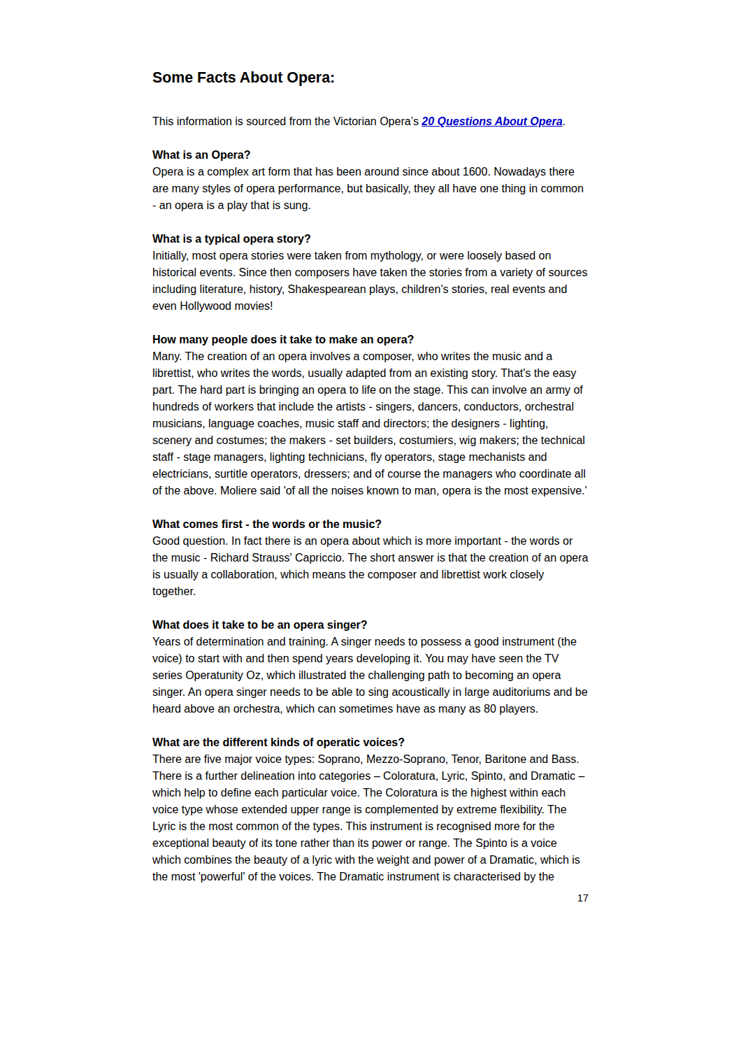Some Facts About Opera:
This information is sourced from the Victorian Opera’s 20 Questions About Opera.
What is an Opera?
Opera is a complex art form that has been around since about 1600. Nowadays there are many styles of opera performance, but basically, they all have one thing in common - an opera is a play that is sung.
What is a typical opera story?
Initially, most opera stories were taken from mythology, or were loosely based on historical events. Since then composers have taken the stories from a variety of sources including literature, history, Shakespearean plays, children's stories, real events and even Hollywood movies!
How many people does it take to make an opera?
Many. The creation of an opera involves a composer, who writes the music and a librettist, who writes the words, usually adapted from an existing story. That's the easy part. The hard part is bringing an opera to life on the stage. This can involve an army of hundreds of workers that include the artists - singers, dancers, conductors, orchestral musicians, language coaches, music staff and directors; the designers - lighting, scenery and costumes; the makers - set builders, costumiers, wig makers; the technical staff - stage managers, lighting technicians, fly operators, stage mechanists and electricians, surtitle operators, dressers; and of course the managers who coordinate all of the above. Moliere said 'of all the noises known to man, opera is the most expensive.'
What comes first - the words or the music?
Good question. In fact there is an opera about which is more important - the words or the music - Richard Strauss' Capriccio. The short answer is that the creation of an opera is usually a collaboration, which means the composer and librettist work closely together.
What does it take to be an opera singer?
Years of determination and training. A singer needs to possess a good instrument (the voice) to start with and then spend years developing it. You may have seen the TV series Operatunity Oz, which illustrated the challenging path to becoming an opera singer. An opera singer needs to be able to sing acoustically in large auditoriums and be heard above an orchestra, which can sometimes have as many as 80 players.
What are the different kinds of operatic voices?
There are five major voice types: Soprano, Mezzo-Soprano, Tenor, Baritone and Bass. There is a further delineation into categories – Coloratura, Lyric, Spinto, and Dramatic – which help to define each particular voice. The Coloratura is the highest within each voice type whose extended upper range is complemented by extreme flexibility. The Lyric is the most common of the types. This instrument is recognised more for the exceptional beauty of its tone rather than its power or range. The Spinto is a voice which combines the beauty of a lyric with the weight and power of a Dramatic, which is the most 'powerful' of the voices. The Dramatic instrument is characterised by the
17